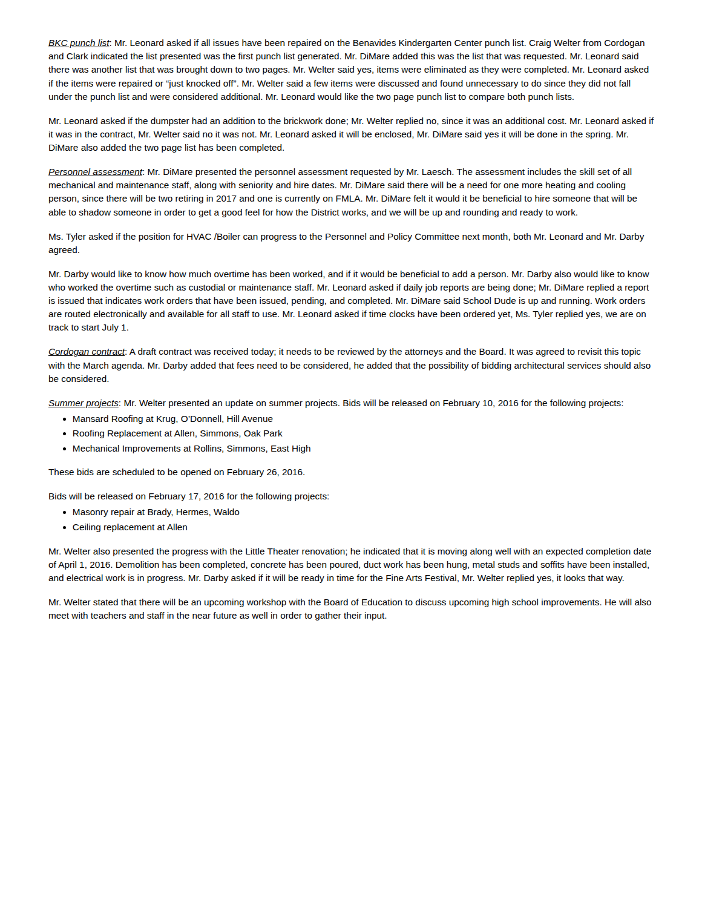BKC punch list: Mr. Leonard asked if all issues have been repaired on the Benavides Kindergarten Center punch list. Craig Welter from Cordogan and Clark indicated the list presented was the first punch list generated. Mr. DiMare added this was the list that was requested. Mr. Leonard said there was another list that was brought down to two pages. Mr. Welter said yes, items were eliminated as they were completed. Mr. Leonard asked if the items were repaired or “just knocked off”. Mr. Welter said a few items were discussed and found unnecessary to do since they did not fall under the punch list and were considered additional. Mr. Leonard would like the two page punch list to compare both punch lists.
Mr. Leonard asked if the dumpster had an addition to the brickwork done; Mr. Welter replied no, since it was an additional cost. Mr. Leonard asked if it was in the contract, Mr. Welter said no it was not. Mr. Leonard asked it will be enclosed, Mr. DiMare said yes it will be done in the spring. Mr. DiMare also added the two page list has been completed.
Personnel assessment: Mr. DiMare presented the personnel assessment requested by Mr. Laesch. The assessment includes the skill set of all mechanical and maintenance staff, along with seniority and hire dates. Mr. DiMare said there will be a need for one more heating and cooling person, since there will be two retiring in 2017 and one is currently on FMLA. Mr. DiMare felt it would it be beneficial to hire someone that will be able to shadow someone in order to get a good feel for how the District works, and we will be up and rounding and ready to work.
Ms. Tyler asked if the position for HVAC /Boiler can progress to the Personnel and Policy Committee next month, both Mr. Leonard and Mr. Darby agreed.
Mr. Darby would like to know how much overtime has been worked, and if it would be beneficial to add a person. Mr. Darby also would like to know who worked the overtime such as custodial or maintenance staff. Mr. Leonard asked if daily job reports are being done; Mr. DiMare replied a report is issued that indicates work orders that have been issued, pending, and completed. Mr. DiMare said School Dude is up and running. Work orders are routed electronically and available for all staff to use. Mr. Leonard asked if time clocks have been ordered yet, Ms. Tyler replied yes, we are on track to start July 1.
Cordogan contract: A draft contract was received today; it needs to be reviewed by the attorneys and the Board. It was agreed to revisit this topic with the March agenda. Mr. Darby added that fees need to be considered, he added that the possibility of bidding architectural services should also be considered.
Summer projects: Mr. Welter presented an update on summer projects. Bids will be released on February 10, 2016 for the following projects:
Mansard Roofing at Krug, O’Donnell, Hill Avenue
Roofing Replacement at Allen, Simmons, Oak Park
Mechanical Improvements at Rollins, Simmons, East High
These bids are scheduled to be opened on February 26, 2016.
Bids will be released on February 17, 2016 for the following projects:
Masonry repair at Brady, Hermes, Waldo
Ceiling replacement at Allen
Mr. Welter also presented the progress with the Little Theater renovation; he indicated that it is moving along well with an expected completion date of April 1, 2016. Demolition has been completed, concrete has been poured, duct work has been hung, metal studs and soffits have been installed, and electrical work is in progress. Mr. Darby asked if it will be ready in time for the Fine Arts Festival, Mr. Welter replied yes, it looks that way.
Mr. Welter stated that there will be an upcoming workshop with the Board of Education to discuss upcoming high school improvements. He will also meet with teachers and staff in the near future as well in order to gather their input.